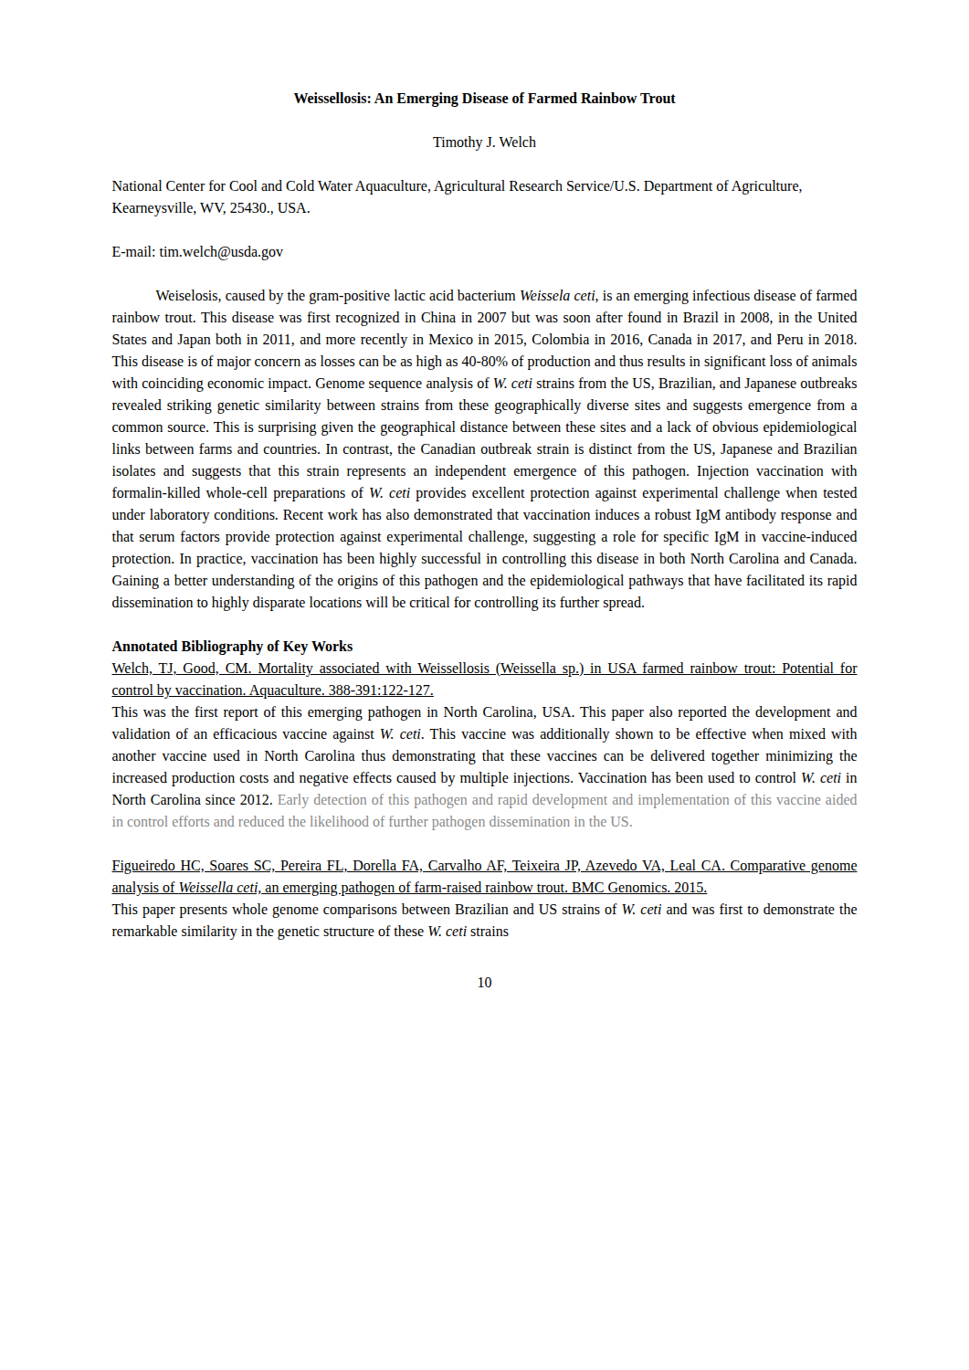Weissellosis: An Emerging Disease of Farmed Rainbow Trout
Timothy J. Welch
National Center for Cool and Cold Water Aquaculture, Agricultural Research Service/U.S. Department of Agriculture, Kearneysville, WV, 25430., USA.
E-mail: tim.welch@usda.gov
Weiselosis, caused by the gram-positive lactic acid bacterium Weissela ceti, is an emerging infectious disease of farmed rainbow trout. This disease was first recognized in China in 2007 but was soon after found in Brazil in 2008, in the United States and Japan both in 2011, and more recently in Mexico in 2015, Colombia in 2016, Canada in 2017, and Peru in 2018. This disease is of major concern as losses can be as high as 40-80% of production and thus results in significant loss of animals with coinciding economic impact. Genome sequence analysis of W. ceti strains from the US, Brazilian, and Japanese outbreaks revealed striking genetic similarity between strains from these geographically diverse sites and suggests emergence from a common source. This is surprising given the geographical distance between these sites and a lack of obvious epidemiological links between farms and countries. In contrast, the Canadian outbreak strain is distinct from the US, Japanese and Brazilian isolates and suggests that this strain represents an independent emergence of this pathogen. Injection vaccination with formalin-killed whole-cell preparations of W. ceti provides excellent protection against experimental challenge when tested under laboratory conditions. Recent work has also demonstrated that vaccination induces a robust IgM antibody response and that serum factors provide protection against experimental challenge, suggesting a role for specific IgM in vaccine-induced protection. In practice, vaccination has been highly successful in controlling this disease in both North Carolina and Canada. Gaining a better understanding of the origins of this pathogen and the epidemiological pathways that have facilitated its rapid dissemination to highly disparate locations will be critical for controlling its further spread.
Annotated Bibliography of Key Works
Welch, TJ, Good, CM. Mortality associated with Weissellosis (Weissella sp.) in USA farmed rainbow trout: Potential for control by vaccination. Aquaculture. 388-391:122-127.
This was the first report of this emerging pathogen in North Carolina, USA. This paper also reported the development and validation of an efficacious vaccine against W. ceti. This vaccine was additionally shown to be effective when mixed with another vaccine used in North Carolina thus demonstrating that these vaccines can be delivered together minimizing the increased production costs and negative effects caused by multiple injections. Vaccination has been used to control W. ceti in North Carolina since 2012. Early detection of this pathogen and rapid development and implementation of this vaccine aided in control efforts and reduced the likelihood of further pathogen dissemination in the US.
Figueiredo HC, Soares SC, Pereira FL, Dorella FA, Carvalho AF, Teixeira JP, Azevedo VA, Leal CA. Comparative genome analysis of Weissella ceti, an emerging pathogen of farm-raised rainbow trout. BMC Genomics. 2015.
This paper presents whole genome comparisons between Brazilian and US strains of W. ceti and was first to demonstrate the remarkable similarity in the genetic structure of these W. ceti strains
10